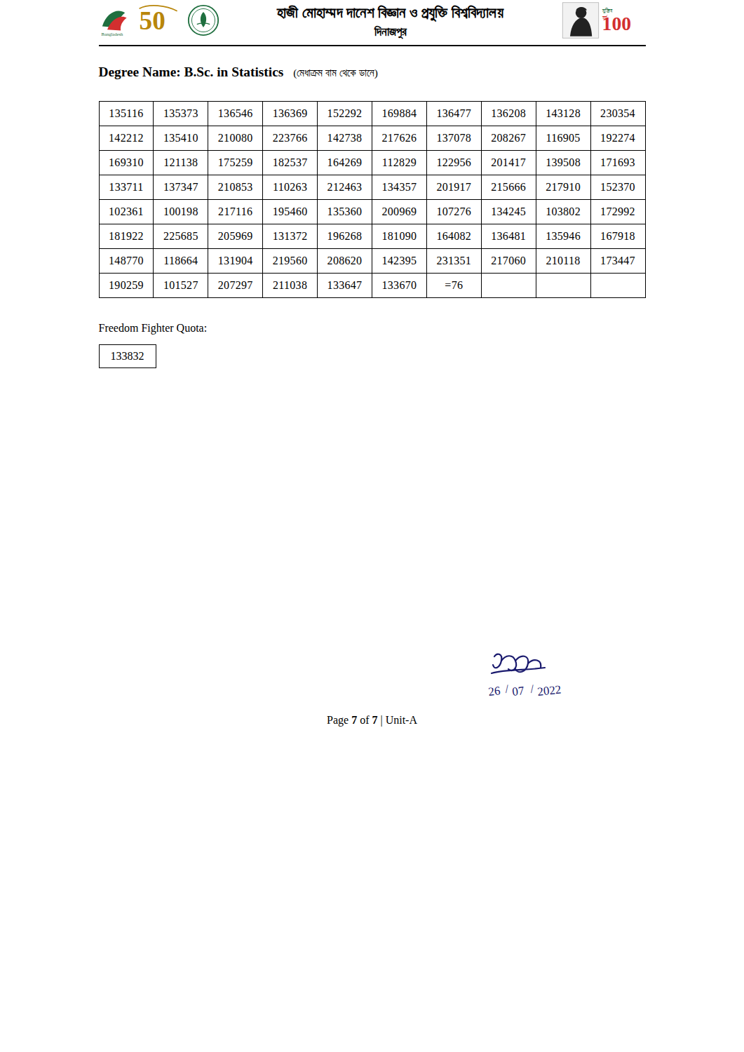Bangladesh 50
হাজী মোহাম্মদ দানেশ বিজ্ঞান ও প্রযুক্তি বিশ্ববিদ্যালয়
দিনাজপুর
100 মুজিব বর্ষ
Degree Name: B.Sc. in Statistics
(মেধাক্রম বাম থেকে ডানে)
| 135116 | 135373 | 136546 | 136369 | 152292 | 169884 | 136477 | 136208 | 143128 | 230354 |
| 142212 | 135410 | 210080 | 223766 | 142738 | 217626 | 137078 | 208267 | 116905 | 192274 |
| 169310 | 121138 | 175259 | 182537 | 164269 | 112829 | 122956 | 201417 | 139508 | 171693 |
| 133711 | 137347 | 210853 | 110263 | 212463 | 134357 | 201917 | 215666 | 217910 | 152370 |
| 102361 | 100198 | 217116 | 195460 | 135360 | 200969 | 107276 | 134245 | 103802 | 172992 |
| 181922 | 225685 | 205969 | 131372 | 196268 | 181090 | 164082 | 136481 | 135946 | 167918 |
| 148770 | 118664 | 131904 | 219560 | 208620 | 142395 | 231351 | 217060 | 210118 | 173447 |
| 190259 | 101527 | 207297 | 211038 | 133647 | 133670 | =76 | | | |
Freedom Fighter Quota:
| 133832 |
26 / 07 / 2022
Page 7 of 7 | Unit-A